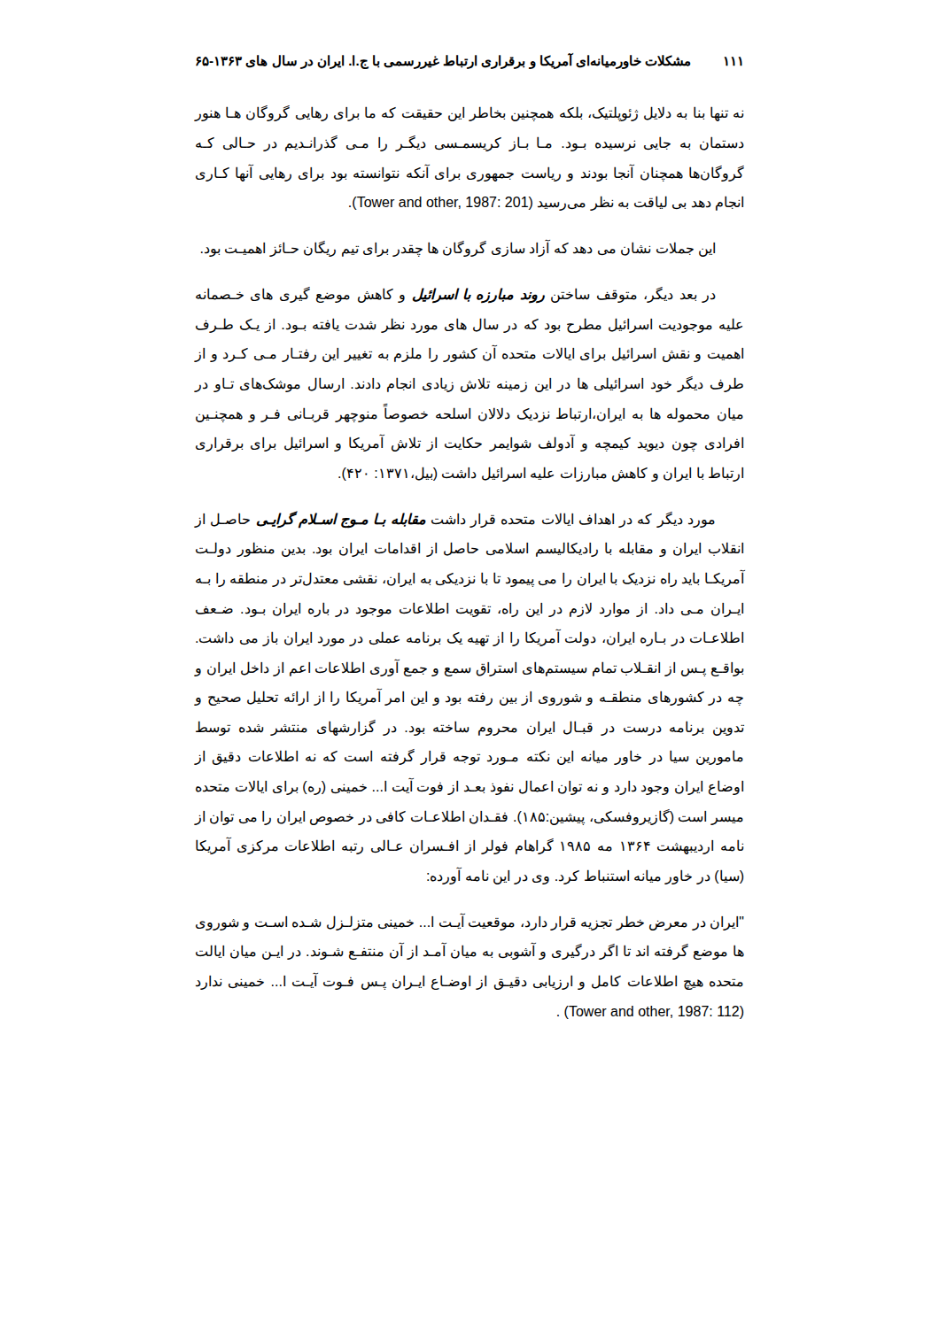۱۱۱ مشکلات خاورمیانه‌ای آمریکا و برقراری ارتباط غیررسمی با ج.ا. ایران در سال های ۱۳۶۳-۶۵
نه تنها بنا به دلایل ژئوپلتیک، بلکه همچنین بخاطر این حقیقت که ما برای رهایی گروگان هـا هنور دستمان به جایی نرسیده بـود. مـا بـاز کریسمـسی دیگـر را مـی گذرانـدیم در حـالی کـه گروگان‌ها همچنان آنجا بودند و ریاست جمهوری برای آنکه نتوانسته بود برای رهایی آنها کـاری انجام دهد بی لیاقت به نظر می‌رسید (Tower and other, 1987: 201).
این جملات نشان می دهد که آزاد سازی گروگان ها چقدر برای تیم ریگان حـائز اهمیـت بود.
در بعد دیگر، متوقف ساختن روند مبارزه با اسرائیل و کاهش موضع گیری های خـصمانه علیه موجودیت اسرائیل مطرح بود که در سال های مورد نظر شدت یافته بـود. از یـک طـرف اهمیت و نقش اسرائیل برای ایالات متحده آن کشور را ملزم به تغییر این رفتـار مـی کـرد و از طرف دیگر خود اسرائیلی ها در این زمینه تلاش زیادی انجام دادند. ارسال موشک‌های تـاو در میان محموله ها به ایران،ارتباط نزدیک دلالان اسلحه خصوصاً منوچهر قربـانی فـر و همچنـین افرادی چون دیوید کیمچه و آدولف شوایمر حکایت از تلاش آمریکا و اسرائیل برای برقراری ارتباط با ایران و کاهش مبارزات علیه اسرائیل داشت (بیل،۱۳۷۱: ۴۲۰).
مورد دیگر که در اهداف ایالات متحده قرار داشت مقابله بـا مـوج اسـلام گرایـی حاصـل از انقلاب ایران و مقابله با رادیکالیسم اسلامی حاصل از اقدامات ایران بود. بدین منظور دولـت آمریکـا باید راه نزدیک با ایران را می پیمود تا با نزدیکی به ایران، نقشی معتدل‌تر در منطقه را بـه ایـران مـی داد. از موارد لازم در این راه، تقویت اطلاعات موجود در باره ایران بـود. ضـعف اطلاعـات در بـاره ایران، دولت آمریکا را از تهیه یک برنامه عملی در مورد ایران باز می داشت. بواقـع پـس از انقـلاب تمام سیستم‌های استراق سمع و جمع آوری اطلاعات اعم از داخل ایران و چه در کشورهای منطقـه و شوروی از بین رفته بود و این امر آمریکا را از ارائه تحلیل صحیح و تدوین برنامه درست در قبـال ایران محروم ساخته بود. در گزارشهای منتشر شده توسط مامورین سیا در خاور میانه این نکته مـورد توجه قرار گرفته است که نه اطلاعات دقیق از اوضاع ایران وجود دارد و نه توان اعمال نفوذ بعـد از فوت آیت ا... خمینی (ره) برای ایالات متحده میسر است (گازیروفسکی، پیشین:۱۸۵). فقـدان اطلاعـات کافی در خصوص ایران را می توان از نامه اردیبهشت ۱۳۶۴ مه ۱۹۸۵ گراهام فولر از افـسران عـالی رتبه اطلاعات مرکزی آمریکا (سیا) در خاور میانه استنباط کرد. وی در این نامه آورده:
"ایران در معرض خطر تجزیه قرار دارد، موقعیت آیـت ا... خمینی متزلـزل شـده اسـت و شوروی ها موضع گرفته اند تا اگر درگیری و آشوبی به میان آمـد از آن منتفـع شـوند. در ایـن میان ایالت متحده هیچ اطلاعات کامل و ارزیابی دقیـق از اوضـاع ایـران پـس فـوت آیـت ا... خمینی ندارد (Tower and other, 1987: 112) .